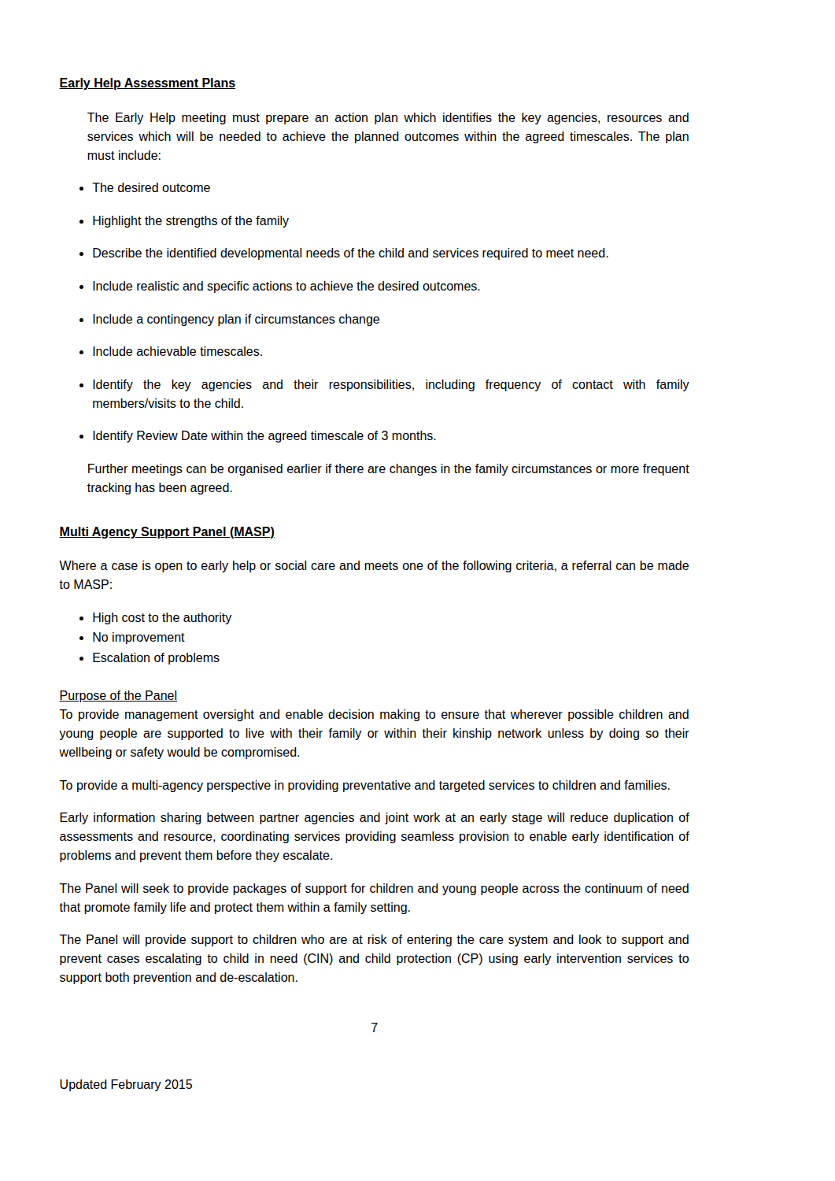Early Help Assessment Plans
The Early Help meeting must prepare an action plan which identifies the key agencies, resources and services which will be needed to achieve the planned outcomes within the agreed timescales. The plan must include:
The desired outcome
Highlight the strengths of the family
Describe the identified developmental needs of the child and services required to meet need.
Include realistic and specific actions to achieve the desired outcomes.
Include a contingency plan if circumstances change
Include achievable timescales.
Identify the key agencies and their responsibilities, including frequency of contact with family members/visits to the child.
Identify Review Date within the agreed timescale of 3 months.
Further meetings can be organised earlier if there are changes in the family circumstances or more frequent tracking has been agreed.
Multi Agency Support Panel (MASP)
Where a case is open to early help or social care and meets one of the following criteria, a referral can be made to MASP:
High cost to the authority
No improvement
Escalation of problems
Purpose of the Panel
To provide management oversight and enable decision making to ensure that wherever possible children and young people are supported to live with their family or within their kinship network unless by doing so their wellbeing or safety would be compromised.
To provide a multi-agency perspective in providing preventative and targeted services to children and families.
Early information sharing between partner agencies and joint work at an early stage will reduce duplication of assessments and resource, coordinating services providing seamless provision to enable early identification of problems and prevent them before they escalate.
The Panel will seek to provide packages of support for children and young people across the continuum of need that promote family life and protect them within a family setting.
The Panel will provide support to children who are at risk of entering the care system and look to support and prevent cases escalating to child in need (CIN) and child protection (CP) using early intervention services to support both prevention and de-escalation.
7
Updated February 2015